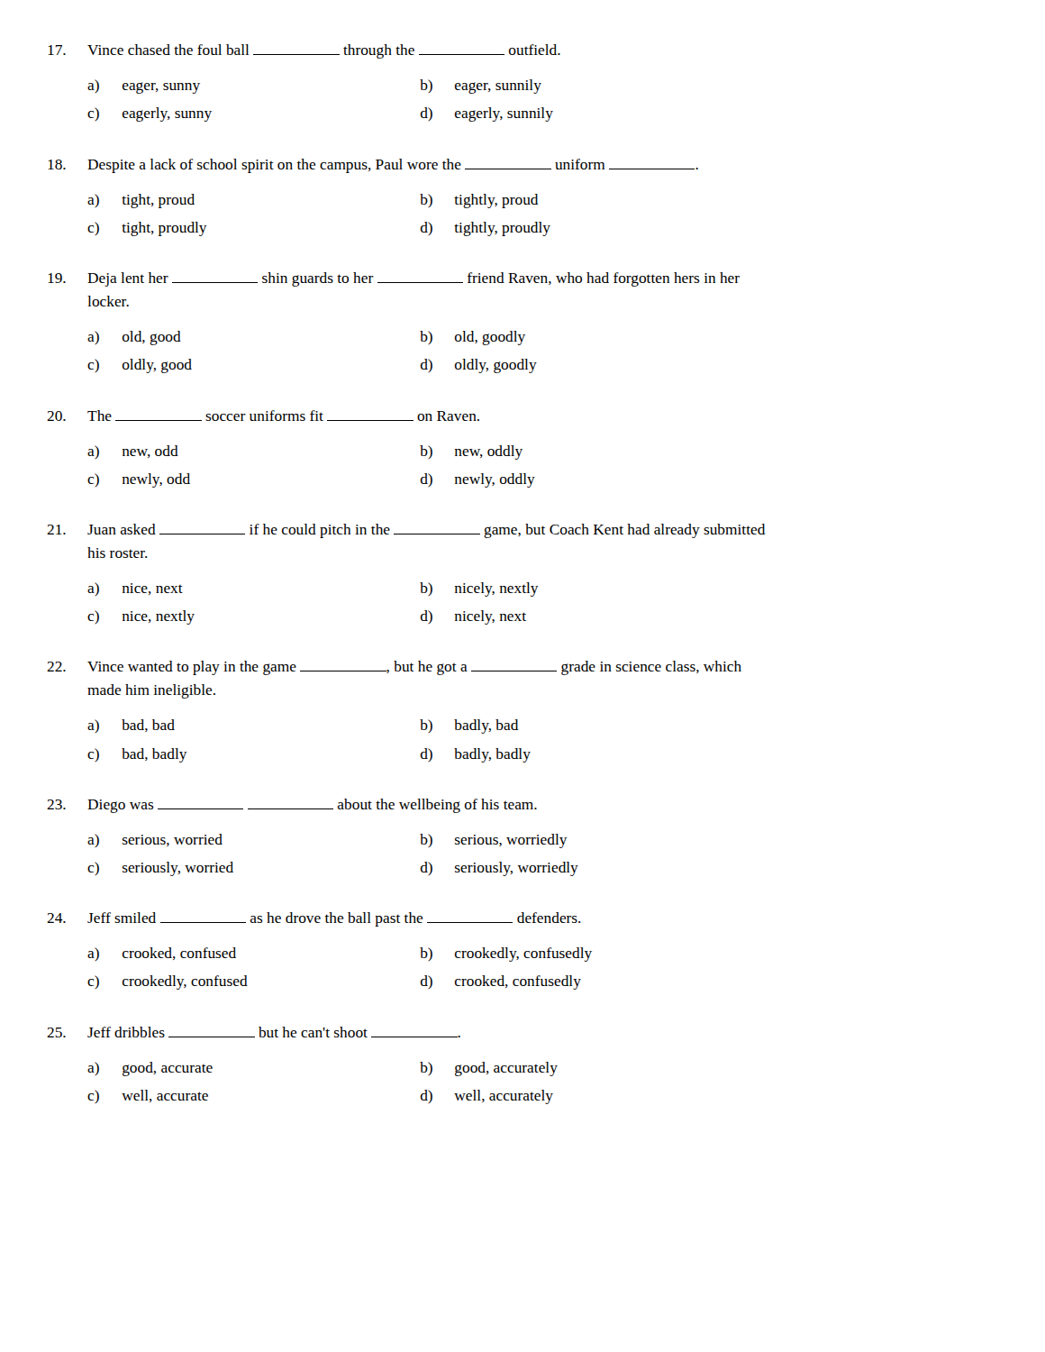Vince chased the foul ball through the outfield.
| a) | eager, sunny | | b) | eager, sunnily |
| c) | eagerly, sunny | | d) | eagerly, sunnily |
Despite a lack of school spirit on the campus, Paul wore the uniform .
| a) | tight, proud | | b) | tightly, proud |
| c) | tight, proudly | | d) | tightly, proudly |
Deja lent her shin guards to her friend Raven, who had forgotten hers in her locker.
| a) | old, good | | b) | old, goodly |
| c) | oldly, good | | d) | oldly, goodly |
The soccer uniforms fit on Raven.
| a) | new, odd | | b) | new, oddly |
| c) | newly, odd | | d) | newly, oddly |
Juan asked if he could pitch in the game, but Coach Kent had already submitted his roster.
| a) | nice, next | | b) | nicely, nextly |
| c) | nice, nextly | | d) | nicely, next |
Vince wanted to play in the game , but he got a grade in science class, which made him ineligible.
| a) | bad, bad | | b) | badly, bad |
| c) | bad, badly | | d) | badly, badly |
Diego was about the wellbeing of his team.
| a) | serious, worried | | b) | serious, worriedly |
| c) | seriously, worried | | d) | seriously, worriedly |
Jeff smiled as he drove the ball past the defenders.
| a) | crooked, confused | | b) | crookedly, confusedly |
| c) | crookedly, confused | | d) | crooked, confusedly |
Jeff dribbles but he can't shoot .
| a) | good, accurate | | b) | good, accurately |
| c) | well, accurate | | d) | well, accurately |